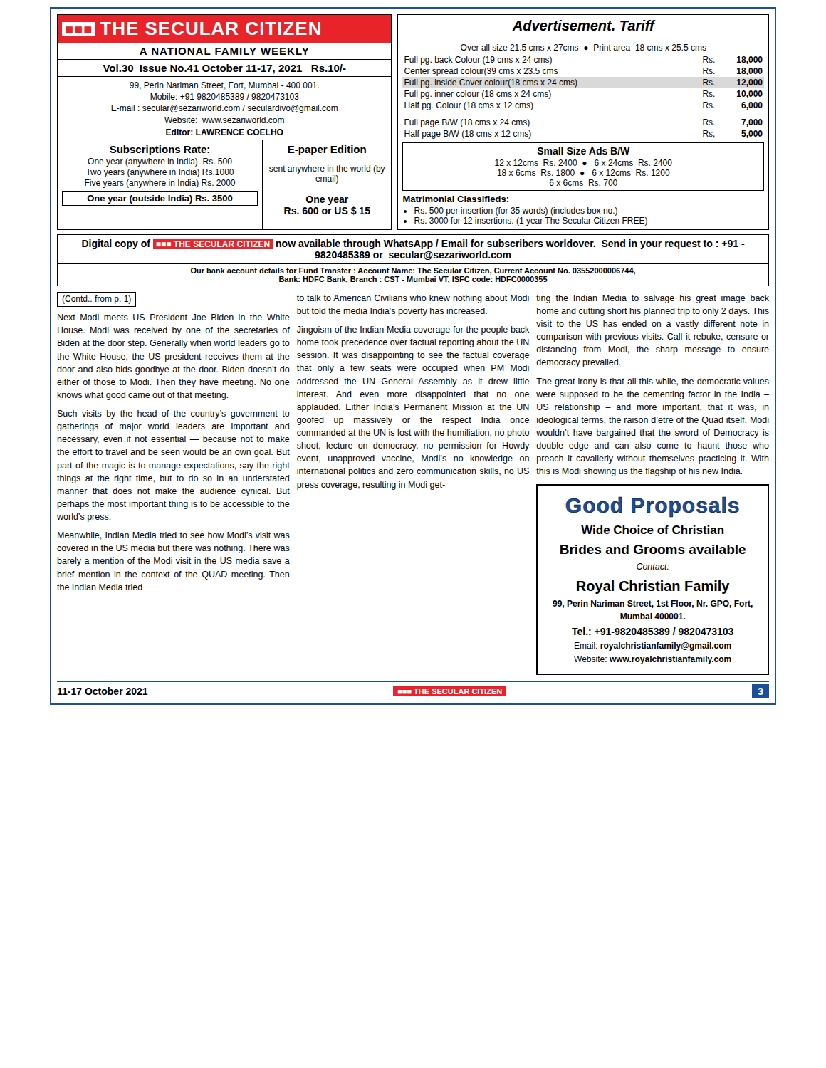■■■ THE SECULAR CITIZEN
A NATIONAL FAMILY WEEKLY
Vol.30 Issue No.41 October 11-17, 2021 Rs.10/-
99, Perin Nariman Street, Fort, Mumbai - 400 001.
Mobile: +91 9820485389 / 9820473103
E-mail : secular@sezariworld.com / seculardivo@gmail.com
Website: www.sezariworld.com
Editor: LAWRENCE COELHO
Subscriptions Rate:
One year (anywhere in India) Rs. 500
Two years (anywhere in India) Rs.1000
Five years (anywhere in India) Rs. 2000
One year (outside India) Rs. 3500
E-paper Edition
sent anywhere in the world (by email)
One year
Rs. 600 or US $ 15
Advertisement. Tariff
Over all size 21.5 cms x 27cms ● Print area 18 cms x 25.5 cms
| Full pg. back Colour (19 cms x 24 cms) | Rs. | 18,000 |
| Center spread colour(39 cms x 23.5 cms | Rs. | 18,000 |
| Full pg. inside Cover colour(18 cms x 24 cms) | Rs. | 12,000 |
| Full pg. inner colour (18 cms x 24 cms) | Rs. | 10,000 |
| Half pg. Colour (18 cms x 12 cms) | Rs. | 6,000 |
| Full page B/W (18 cms x 24 cms) | Rs. | 7,000 |
| Half page B/W (18 cms x 12 cms) | Rs, | 5,000 |
Small Size Ads B/W
12 x 12cms Rs. 2400 ● 6 x 24cms Rs. 2400
18 x 6cms Rs. 1800 ● 6 x 12cms Rs. 1200
6 x 6cms Rs. 700
Matrimonial Classifieds:
Rs. 500 per insertion (for 35 words) (includes box no.)
Rs. 3000 for 12 insertions. (1 year The Secular Citizen FREE)
Digital copy of ■■■ THE SECULAR CITIZEN now available through WhatsApp / Email for subscribers worldover. Send in your request to : +91 - 9820485389 or secular@sezariworld.com
Our bank account details for Fund Transfer : Account Name: The Secular Citizen, Current Account No. 03552000006744,
Bank: HDFC Bank, Branch : CST - Mumbai VT, ISFC code: HDFC0000355
(Contd.. from p. 1)
Next Modi meets US President Joe Biden in the White House. Modi was received by one of the secretaries of Biden at the door step. Generally when world leaders go to the White House, the US president receives them at the door and also bids goodbye at the door. Biden doesn’t do either of those to Modi. Then they have meeting. No one knows what good came out of that meeting.
Such visits by the head of the country’s government to gatherings of major world leaders are important and necessary, even if not essential — because not to make the effort to travel and be seen would be an own goal. But part of the magic is to manage expectations, say the right things at the right time, but to do so in an understated manner that does not make the audience cynical. But perhaps the most important thing is to be accessible to the world’s press.
Meanwhile, Indian Media tried to see how Modi’s visit was covered in the US media but there was nothing. There was barely a mention of the Modi visit in the US media save a brief mention in the context of the QUAD meeting. Then the Indian Media tried
to talk to American Civilians who knew nothing about Modi but told the media India’s poverty has increased.
Jingoism of the Indian Media coverage for the people back home took precedence over factual reporting about the UN session. It was disappointing to see the factual coverage that only a few seats were occupied when PM Modi addressed the UN General Assembly as it drew little interest. And even more disappointed that no one applauded. Either India’s Permanent Mission at the UN goofed up massively or the respect India once commanded at the UN is lost with the humiliation, no photo shoot, lecture on democracy, no permission for Howdy event, unapproved vaccine, Modi’s no knowledge on international politics and zero communication skills, no US press coverage, resulting in Modi get-
ting the Indian Media to salvage his great image back home and cutting short his planned trip to only 2 days. This visit to the US has ended on a vastly different note in comparison with previous visits. Call it rebuke, censure or distancing from Modi, the sharp message to ensure democracy prevailed.
The great irony is that all this while, the democratic values were supposed to be the cementing factor in the India – US relationship – and more important, that it was, in ideological terms, the raison d’etre of the Quad itself. Modi wouldn’t have bargained that the sword of Democracy is double edge and can also come to haunt those who preach it cavalierly without themselves practicing it. With this is Modi showing us the flagship of his new India.
Good Proposals
Wide Choice of Christian
Brides and Grooms available
Contact:
Royal Christian Family
99, Perin Nariman Street, 1st Floor, Nr. GPO, Fort, Mumbai 400001.
Tel.: +91-9820485389 / 9820473103
Email: royalchristianfamily@gmail.com
Website: www.royalchristianfamily.com
11-17 October 2021
■■■ THE SECULAR CITIZEN
3